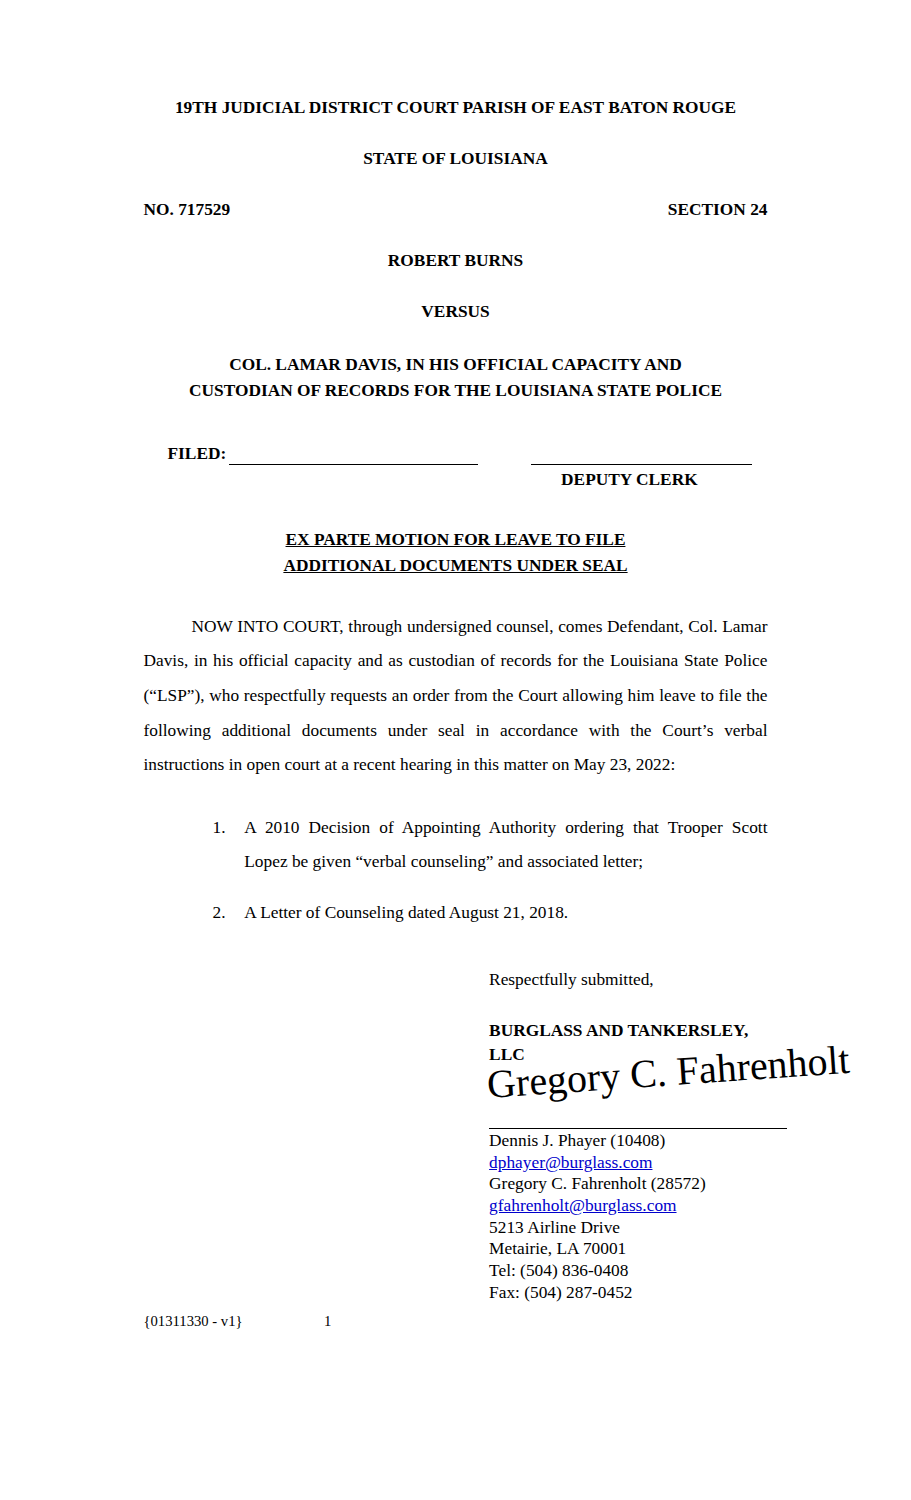19TH JUDICIAL DISTRICT COURT PARISH OF EAST BATON ROUGE
STATE OF LOUISIANA
NO. 717529 SECTION 24
ROBERT BURNS
VERSUS
COL. LAMAR DAVIS, IN HIS OFFICIAL CAPACITY AND
CUSTODIAN OF RECORDS FOR THE LOUISIANA STATE POLICE
FILED:
DEPUTY CLERK
EX PARTE MOTION FOR LEAVE TO FILE
ADDITIONAL DOCUMENTS UNDER SEAL
NOW INTO COURT, through undersigned counsel, comes Defendant, Col. Lamar Davis, in his official capacity and as custodian of records for the Louisiana State Police (“LSP”), who respectfully requests an order from the Court allowing him leave to file the following additional documents under seal in accordance with the Court’s verbal instructions in open court at a recent hearing in this matter on May 23, 2022:
A 2010 Decision of Appointing Authority ordering that Trooper Scott Lopez be given “verbal counseling” and associated letter;
A Letter of Counseling dated August 21, 2018.
Respectfully submitted,
BURGLASS AND TANKERSLEY, LLC
Gregory C. Fahrenholt
Dennis J. Phayer (10408)
dphayer@burglass.com
Gregory C. Fahrenholt (28572)
gfahrenholt@burglass.com
5213 Airline Drive
Metairie, LA 70001
Tel: (504) 836-0408
Fax: (504) 287-0452
{01311330 - v1} 1